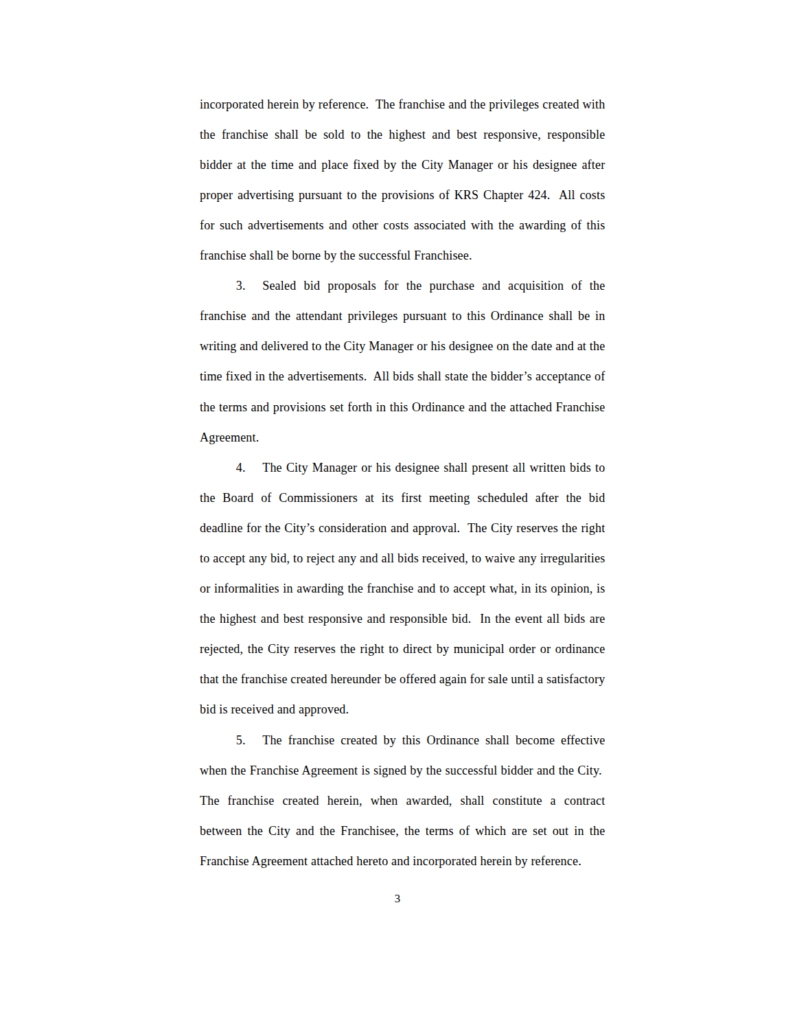incorporated herein by reference. The franchise and the privileges created with the franchise shall be sold to the highest and best responsive, responsible bidder at the time and place fixed by the City Manager or his designee after proper advertising pursuant to the provisions of KRS Chapter 424. All costs for such advertisements and other costs associated with the awarding of this franchise shall be borne by the successful Franchisee.
3. Sealed bid proposals for the purchase and acquisition of the franchise and the attendant privileges pursuant to this Ordinance shall be in writing and delivered to the City Manager or his designee on the date and at the time fixed in the advertisements. All bids shall state the bidder’s acceptance of the terms and provisions set forth in this Ordinance and the attached Franchise Agreement.
4. The City Manager or his designee shall present all written bids to the Board of Commissioners at its first meeting scheduled after the bid deadline for the City’s consideration and approval. The City reserves the right to accept any bid, to reject any and all bids received, to waive any irregularities or informalities in awarding the franchise and to accept what, in its opinion, is the highest and best responsive and responsible bid. In the event all bids are rejected, the City reserves the right to direct by municipal order or ordinance that the franchise created hereunder be offered again for sale until a satisfactory bid is received and approved.
5. The franchise created by this Ordinance shall become effective when the Franchise Agreement is signed by the successful bidder and the City. The franchise created herein, when awarded, shall constitute a contract between the City and the Franchisee, the terms of which are set out in the Franchise Agreement attached hereto and incorporated herein by reference.
3